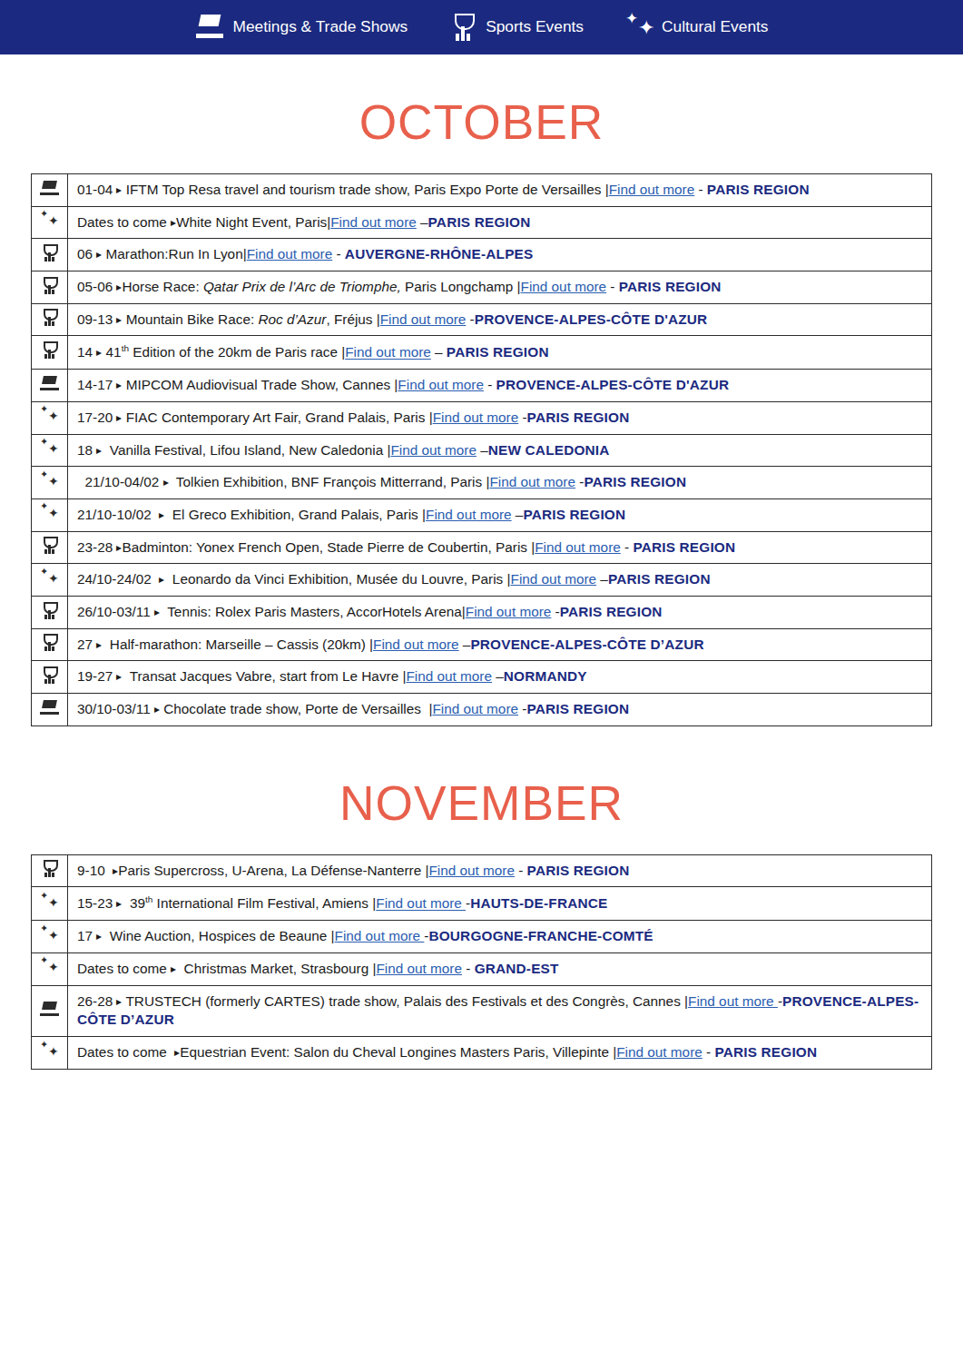Meetings & Trade Shows
Sports Events
Cultural Events
OCTOBER
| | 01-04 ▸ IFTM Top Resa travel and tourism trade show, Paris Expo Porte de Versailles / Find out more - PARIS REGION |
| | Dates to come ▸ White Night Event, Paris/ Find out more – PARIS REGION |
| | 06 ▸ Marathon:Run In Lyon/ Find out more - AUVERGNE-RHÔNE-ALPES |
| | 05-06 ▸ Horse Race: Qatar Prix de l’Arc de Triomphe, Paris Longchamp / Find out more - PARIS REGION |
| | 09-13 ▸ Mountain Bike Race: Roc d’Azur , Fréjus / Find out more - PROVENCE-ALPES-CÔTE D'AZUR |
| | 14 ▸ 41 th Edition of the 20km de Paris race / Find out more – PARIS REGION |
| | 14-17 ▸ MIPCOM Audiovisual Trade Show, Cannes / Find out more - PROVENCE-ALPES-CÔTE D'AZUR |
| | 17-20 ▸ FIAC Contemporary Art Fair, Grand Palais, Paris / Find out more - PARIS REGION |
| | 18 ▸ Vanilla Festival, Lifou Island, New Caledonia / Find out more – NEW CALEDONIA |
| | 21/10-04/02 ▸ Tolkien Exhibition, BNF François Mitterrand, Paris / Find out more - PARIS REGION |
| | 21/10-10/02 ▸ El Greco Exhibition, Grand Palais, Paris / Find out more – PARIS REGION |
| | 23-28 ▸ Badminton: Yonex French Open, Stade Pierre de Coubertin, Paris / Find out more - PARIS REGION |
| | 24/10-24/02 ▸ Leonardo da Vinci Exhibition, Musée du Louvre, Paris / Find out more – PARIS REGION |
| | 26/10-03/11 ▸ Tennis: Rolex Paris Masters, AccorHotels Arena/ Find out more - PARIS REGION |
| | 27 ▸ Half-marathon: Marseille – Cassis (20km) / Find out more – PROVENCE-ALPES-CÔTE D’AZUR |
| | 19-27 ▸ Transat Jacques Vabre, start from Le Havre / Find out more – NORMANDY |
| | 30/10-03/11 ▸ Chocolate trade show, Porte de Versailles / Find out more - PARIS REGION |
NOVEMBER
| | 9-10 ▸ Paris Supercross, U-Arena, La Défense-Nanterre / Find out more - PARIS REGION |
| | 15-23 ▸ 39 th International Film Festival, Amiens / Find out more - HAUTS-DE-FRANCE |
| | 17 ▸ Wine Auction, Hospices de Beaune / Find out more - BOURGOGNE-FRANCHE-COMTÉ |
| | Dates to come ▸ Christmas Market, Strasbourg / Find out more - GRAND-EST |
| | 26-28 ▸ TRUSTECH (formerly CARTES) trade show, Palais des Festivals et des Congrès, Cannes / Find out more - PROVENCE-ALPES-CÔTE D’AZUR |
| | Dates to come ▸ Equestrian Event: Salon du Cheval Longines Masters Paris, Villepinte / Find out more - PARIS REGION |